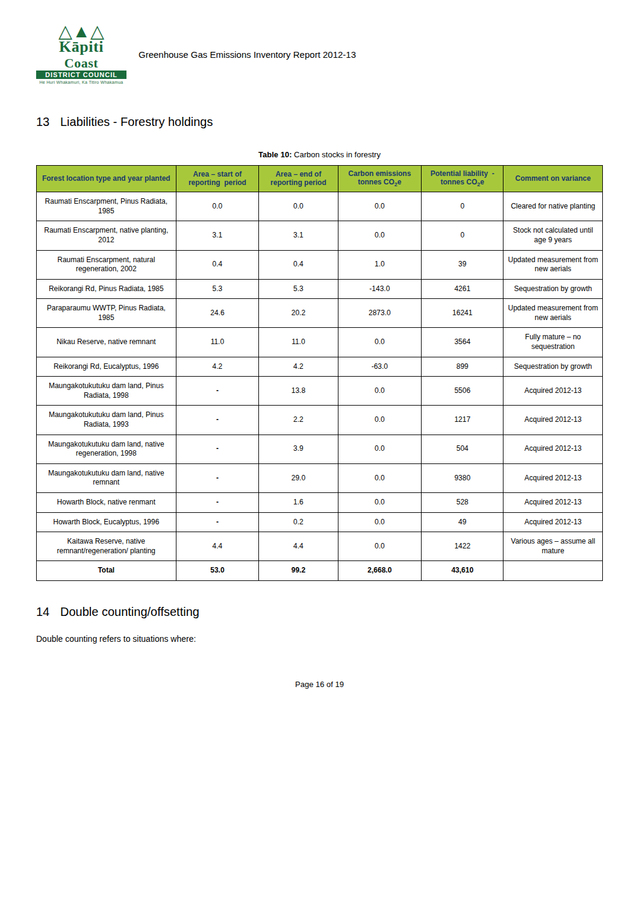△▲△
Kāpiti
Coast
DISTRICT COUNCIL
He Huri Whakamuri, Ka Titiro Whakamua
Greenhouse Gas Emissions Inventory Report 2012-13
13 Liabilities - Forestry holdings
Table 10: Carbon stocks in forestry
| Forest location type and year planted | Area – start of reporting period | Area – end of reporting period | Carbon emissions tonnes CO 2 e | Potential liability - tonnes CO 2 e | Comment on variance |
| --- | --- | --- | --- | --- | --- |
| Raumati Enscarpment, Pinus Radiata, 1985 | 0.0 | 0.0 | 0.0 | 0 | Cleared for native planting |
| Raumati Enscarpment, native planting, 2012 | 3.1 | 3.1 | 0.0 | 0 | Stock not calculated until age 9 years |
| Raumati Enscarpment, natural regeneration, 2002 | 0.4 | 0.4 | 1.0 | 39 | Updated measurement from new aerials |
| Reikorangi Rd, Pinus Radiata, 1985 | 5.3 | 5.3 | -143.0 | 4261 | Sequestration by growth |
| Paraparaumu WWTP, Pinus Radiata, 1985 | 24.6 | 20.2 | 2873.0 | 16241 | Updated measurement from new aerials |
| Nikau Reserve, native remnant | 11.0 | 11.0 | 0.0 | 3564 | Fully mature – no sequestration |
| Reikorangi Rd, Eucalyptus, 1996 | 4.2 | 4.2 | -63.0 | 899 | Sequestration by growth |
| Maungakotukutuku dam land, Pinus Radiata, 1998 | - | 13.8 | 0.0 | 5506 | Acquired 2012-13 |
| Maungakotukutuku dam land, Pinus Radiata, 1993 | - | 2.2 | 0.0 | 1217 | Acquired 2012-13 |
| Maungakotukutuku dam land, native regeneration, 1998 | - | 3.9 | 0.0 | 504 | Acquired 2012-13 |
| Maungakotukutuku dam land, native remnant | - | 29.0 | 0.0 | 9380 | Acquired 2012-13 |
| Howarth Block, native renmant | - | 1.6 | 0.0 | 528 | Acquired 2012-13 |
| Howarth Block, Eucalyptus, 1996 | - | 0.2 | 0.0 | 49 | Acquired 2012-13 |
| Kaitawa Reserve, native remnant/regeneration/ planting | 4.4 | 4.4 | 0.0 | 1422 | Various ages – assume all mature |
| Total | 53.0 | 99.2 | 2,668.0 | 43,610 | |
14 Double counting/offsetting
Double counting refers to situations where:
Page 16 of 19